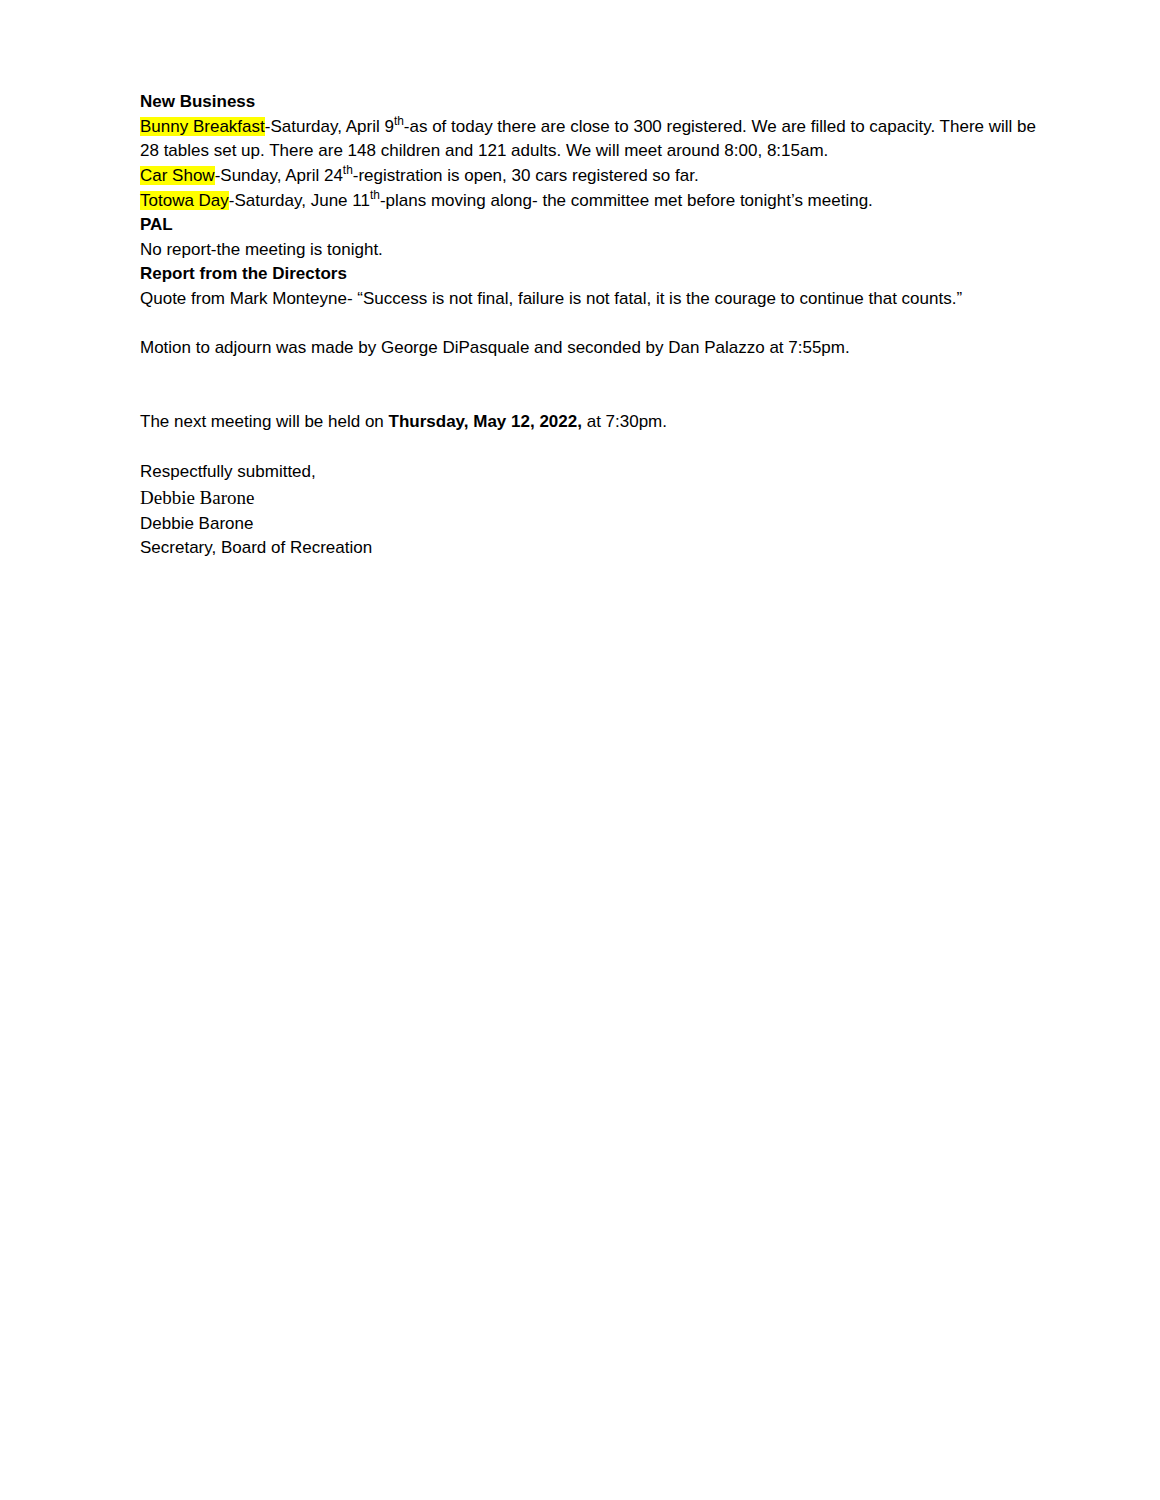New Business
Bunny Breakfast-Saturday, April 9th-as of today there are close to 300 registered. We are filled to capacity. There will be 28 tables set up. There are 148 children and 121 adults. We will meet around 8:00, 8:15am.
Car Show-Sunday, April 24th-registration is open, 30 cars registered so far.
Totowa Day-Saturday, June 11th-plans moving along- the committee met before tonight’s meeting.
PAL
No report-the meeting is tonight.
Report from the Directors
Quote from Mark Monteyne- “Success is not final, failure is not fatal, it is the courage to continue that counts.”
Motion to adjourn was made by George DiPasquale and seconded by Dan Palazzo at 7:55pm.
The next meeting will be held on Thursday, May 12, 2022, at 7:30pm.
Respectfully submitted,
Debbie Barone
Debbie Barone
Secretary, Board of Recreation